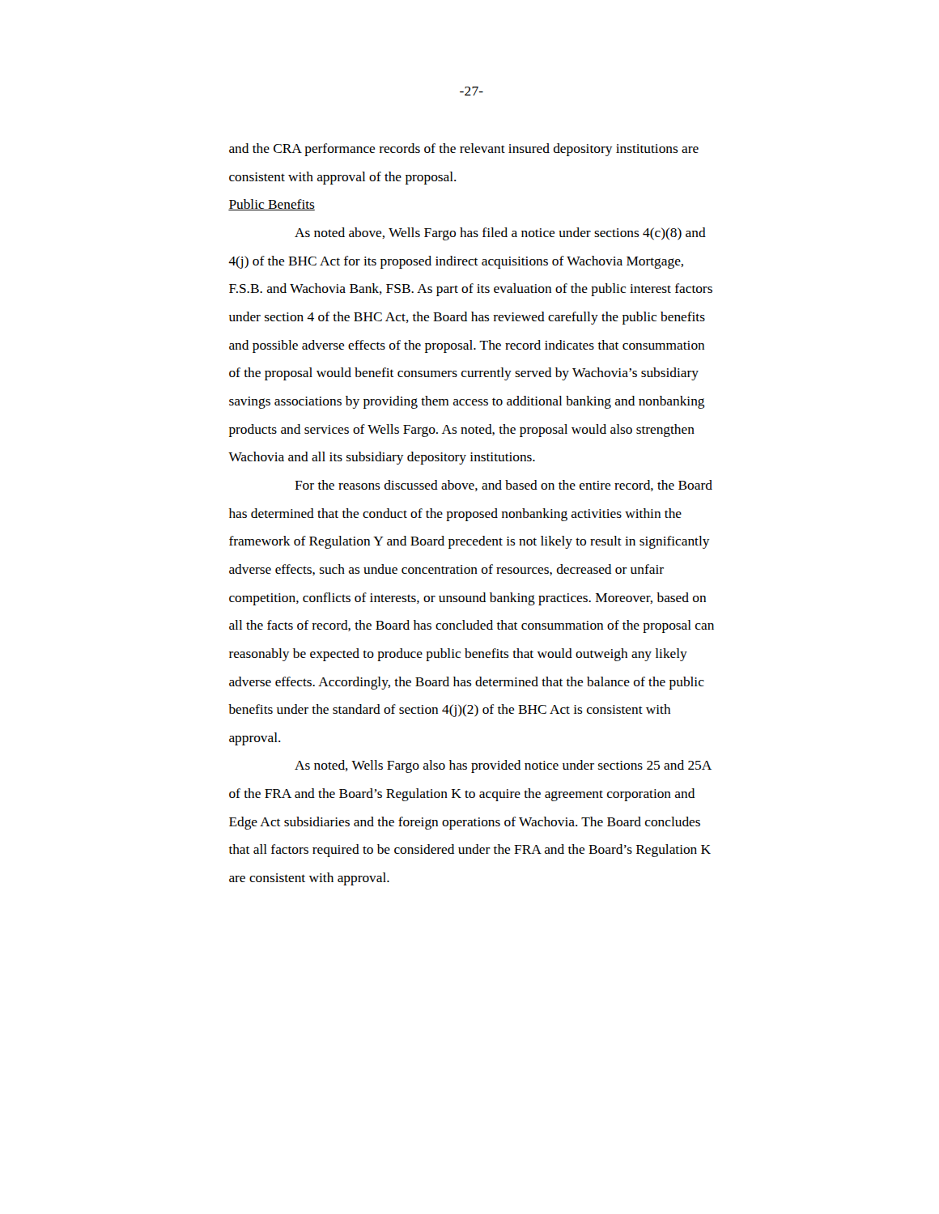-27-
and the CRA performance records of the relevant insured depository institutions are consistent with approval of the proposal.
Public Benefits
As noted above, Wells Fargo has filed a notice under sections 4(c)(8) and 4(j) of the BHC Act for its proposed indirect acquisitions of Wachovia Mortgage, F.S.B. and Wachovia Bank, FSB. As part of its evaluation of the public interest factors under section 4 of the BHC Act, the Board has reviewed carefully the public benefits and possible adverse effects of the proposal. The record indicates that consummation of the proposal would benefit consumers currently served by Wachovia’s subsidiary savings associations by providing them access to additional banking and nonbanking products and services of Wells Fargo. As noted, the proposal would also strengthen Wachovia and all its subsidiary depository institutions.
For the reasons discussed above, and based on the entire record, the Board has determined that the conduct of the proposed nonbanking activities within the framework of Regulation Y and Board precedent is not likely to result in significantly adverse effects, such as undue concentration of resources, decreased or unfair competition, conflicts of interests, or unsound banking practices. Moreover, based on all the facts of record, the Board has concluded that consummation of the proposal can reasonably be expected to produce public benefits that would outweigh any likely adverse effects. Accordingly, the Board has determined that the balance of the public benefits under the standard of section 4(j)(2) of the BHC Act is consistent with approval.
As noted, Wells Fargo also has provided notice under sections 25 and 25A of the FRA and the Board’s Regulation K to acquire the agreement corporation and Edge Act subsidiaries and the foreign operations of Wachovia. The Board concludes that all factors required to be considered under the FRA and the Board’s Regulation K are consistent with approval.